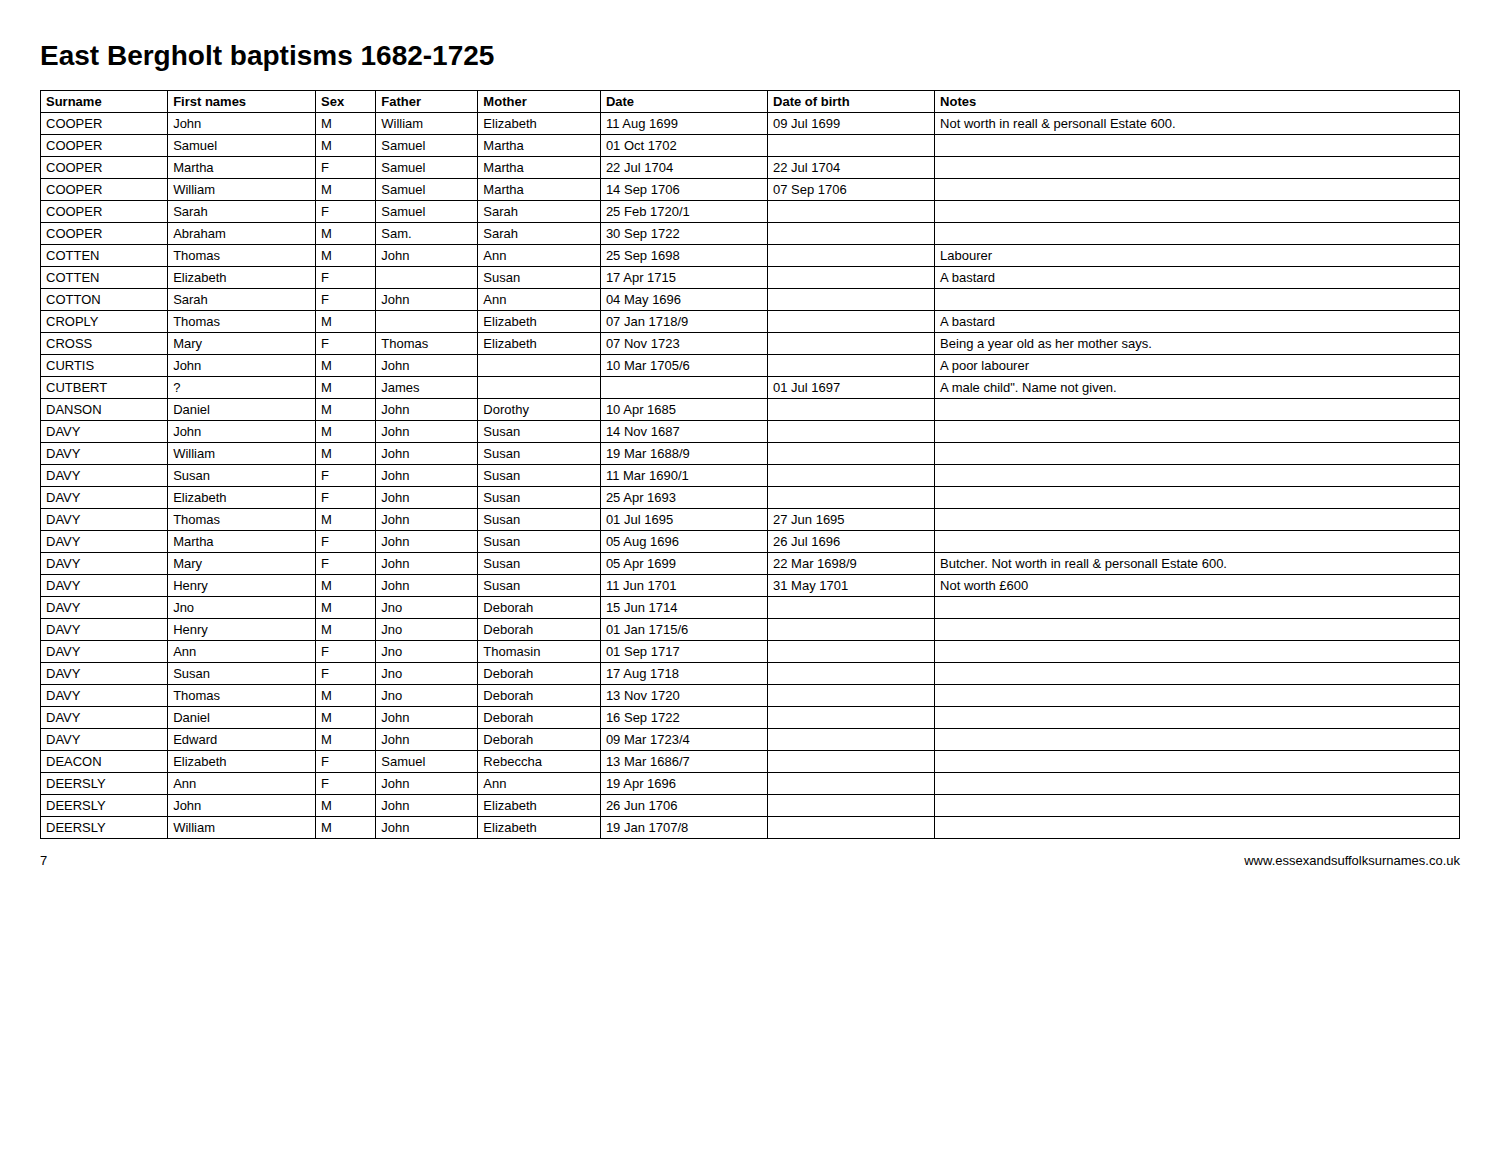East Bergholt baptisms 1682-1725
| Surname | First names | Sex | Father | Mother | Date | Date of birth | Notes |
| --- | --- | --- | --- | --- | --- | --- | --- |
| COOPER | John | M | William | Elizabeth | 11 Aug 1699 | 09 Jul 1699 | Not worth in reall & personall Estate 600. |
| COOPER | Samuel | M | Samuel | Martha | 01 Oct 1702 | | |
| COOPER | Martha | F | Samuel | Martha | 22 Jul 1704 | 22 Jul 1704 | |
| COOPER | William | M | Samuel | Martha | 14 Sep 1706 | 07 Sep 1706 | |
| COOPER | Sarah | F | Samuel | Sarah | 25 Feb 1720/1 | | |
| COOPER | Abraham | M | Sam. | Sarah | 30 Sep 1722 | | |
| COTTEN | Thomas | M | John | Ann | 25 Sep 1698 | | Labourer |
| COTTEN | Elizabeth | F | | Susan | 17 Apr 1715 | | A bastard |
| COTTON | Sarah | F | John | Ann | 04 May 1696 | | |
| CROPLY | Thomas | M | | Elizabeth | 07 Jan 1718/9 | | A bastard |
| CROSS | Mary | F | Thomas | Elizabeth | 07 Nov 1723 | | Being a year old as her mother says. |
| CURTIS | John | M | John | | 10 Mar 1705/6 | | A poor labourer |
| CUTBERT | ? | M | James | | | 01 Jul 1697 | A male child". Name not given. |
| DANSON | Daniel | M | John | Dorothy | 10 Apr 1685 | | |
| DAVY | John | M | John | Susan | 14 Nov 1687 | | |
| DAVY | William | M | John | Susan | 19 Mar 1688/9 | | |
| DAVY | Susan | F | John | Susan | 11 Mar 1690/1 | | |
| DAVY | Elizabeth | F | John | Susan | 25 Apr 1693 | | |
| DAVY | Thomas | M | John | Susan | 01 Jul 1695 | 27 Jun 1695 | |
| DAVY | Martha | F | John | Susan | 05 Aug 1696 | 26 Jul 1696 | |
| DAVY | Mary | F | John | Susan | 05 Apr 1699 | 22 Mar 1698/9 | Butcher. Not worth in reall & personall Estate 600. |
| DAVY | Henry | M | John | Susan | 11 Jun 1701 | 31 May 1701 | Not worth £600 |
| DAVY | Jno | M | Jno | Deborah | 15 Jun 1714 | | |
| DAVY | Henry | M | Jno | Deborah | 01 Jan 1715/6 | | |
| DAVY | Ann | F | Jno | Thomasin | 01 Sep 1717 | | |
| DAVY | Susan | F | Jno | Deborah | 17 Aug 1718 | | |
| DAVY | Thomas | M | Jno | Deborah | 13 Nov 1720 | | |
| DAVY | Daniel | M | John | Deborah | 16 Sep 1722 | | |
| DAVY | Edward | M | John | Deborah | 09 Mar 1723/4 | | |
| DEACON | Elizabeth | F | Samuel | Rebeccha | 13 Mar 1686/7 | | |
| DEERSLY | Ann | F | John | Ann | 19 Apr 1696 | | |
| DEERSLY | John | M | John | Elizabeth | 26 Jun 1706 | | |
| DEERSLY | William | M | John | Elizabeth | 19 Jan 1707/8 | | |
7 www.essexandsuffolksurnames.co.uk